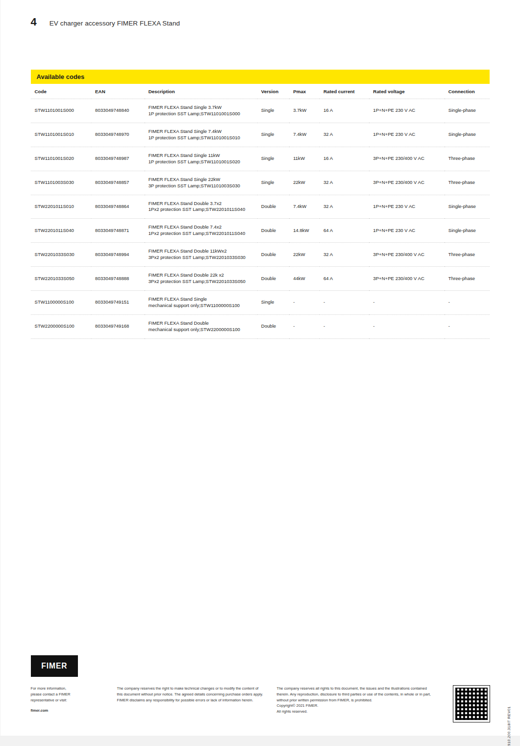4
EV charger accessory FIMER FLEXA Stand
Available codes
| Code | EAN | Description | Version | Pmax | Rated current | Rated voltage | Connection |
| --- | --- | --- | --- | --- | --- | --- | --- |
| STW1101001S000 | 8033049748840 | FIMER FLEXA Stand Single 3.7kW 1P protection SST Lamp;STW1101001S000 | Single | 3.7kW | 16 A | 1P+N+PE 230 V AC | Single-phase |
| STW1101001S010 | 8033049748970 | FIMER FLEXA Stand Single 7.4kW 1P protection SST Lamp;STW1101001S010 | Single | 7.4kW | 32 A | 1P+N+PE 230 V AC | Single-phase |
| STW1101001S020 | 8033049748987 | FIMER FLEXA Stand Single 11kW 1P protection SST Lamp;STW1101001S020 | Single | 11kW | 16 A | 3P+N+PE 230/400 V AC | Three-phase |
| STW1101003S030 | 8033049748857 | FIMER FLEXA Stand Single 22kW 3P protection SST Lamp;STW1101003S030 | Single | 22kW | 32 A | 3P+N+PE 230/400 V AC | Three-phase |
| STW2201011S010 | 8033049748864 | FIMER FLEXA Stand Double 3.7x2 1Px2 protection SST Lamp;STW2201011S040 | Double | 7.4kW | 32 A | 1P+N+PE 230 V AC | Single-phase |
| STW2201011S040 | 8033049748871 | FIMER FLEXA Stand Double 7.4x2 1Px2 protection SST Lamp;STW2201011S040 | Double | 14.8kW | 64 A | 1P+N+PE 230 V AC | Single-phase |
| STW2201033S030 | 8033049748994 | FIMER FLEXA Stand Double 11kWx2 3Px2 protection SST Lamp;STW2201033S030 | Double | 22kW | 32 A | 3P+N+PE 230/400 V AC | Three-phase |
| STW2201033S050 | 8033049748888 | FIMER FLEXA Stand Double 22k x2 3Px2 protection SST Lamp;STW2201033S050 | Double | 44kW | 64 A | 3P+N+PE 230/400 V AC | Three-phase |
| STW1100000S100 | 8033049749151 | FIMER FLEXA Stand Single mechanical support only;STW1100000S100 | Single | - | - | - | - |
| STW2200000S100 | 8033049749168 | FIMER FLEXA Stand Double mechanical support only;STW2200000S100 | Double | - | - | - | - |
FIMER
For more information,
please contact a FIMER
representative or visit: fimer.com
The company reserves the right to make technical changes or to modify the content of this document without prior notice. The agreed details concerning purchase orders apply.
FIMER disclaims any responsibility for possible errors or lack of information herein.
The company reserves all rights to this document, the issues and the illustrations contained therein. Any reproduction, disclosure to third parties or use of the contents, in whole or in part, without prior written permission from FIMER, is prohibited.
Copyright© 2021 FIMER.
All rights reserved.
910.200.318IT REV01